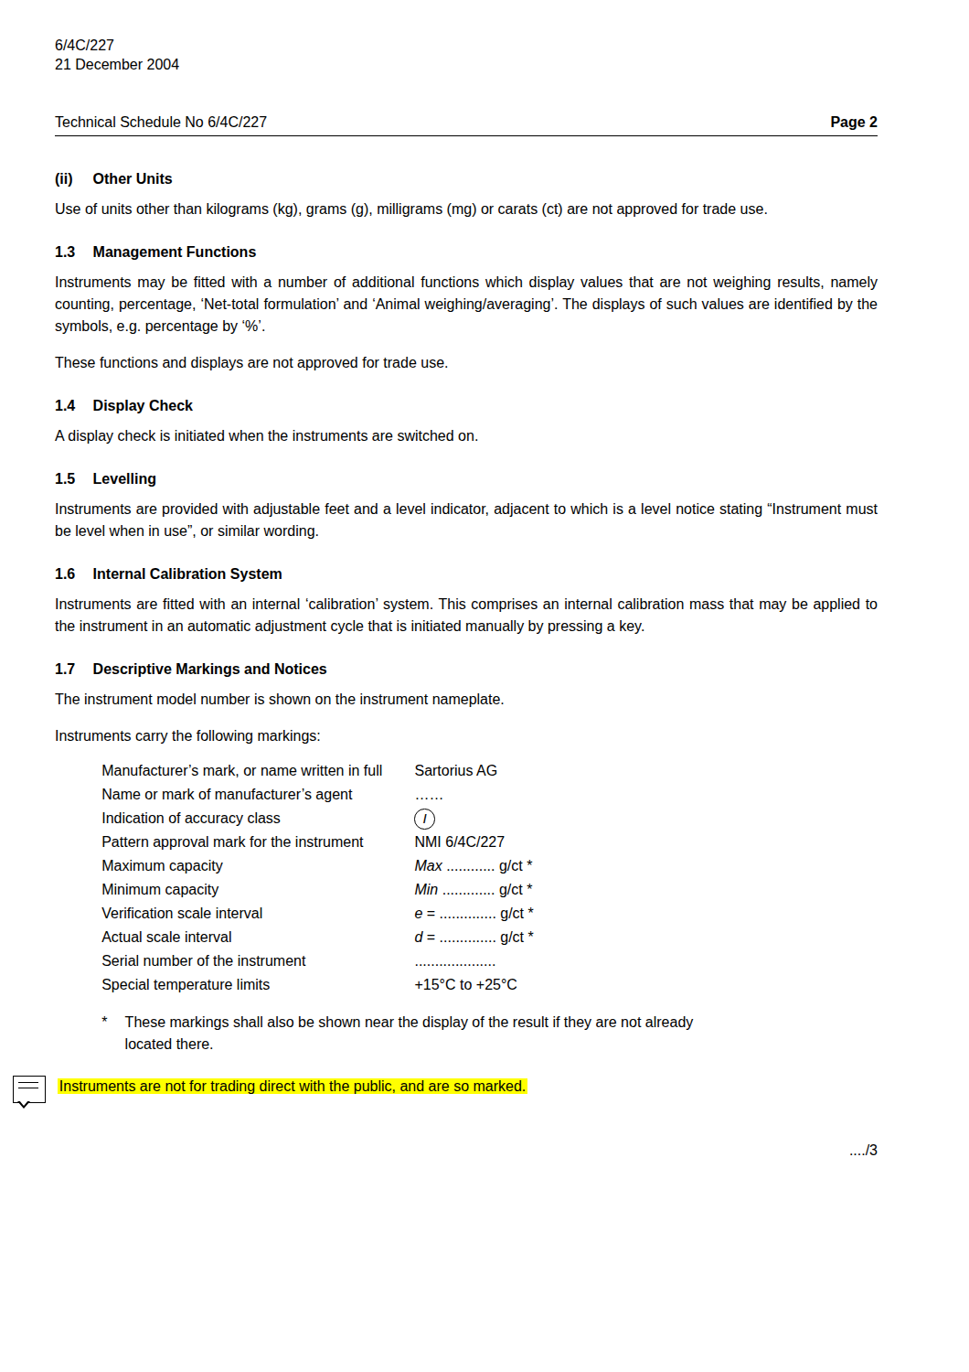6/4C/227
21 December 2004
Technical Schedule No 6/4C/227 Page 2
(ii) Other Units
Use of units other than kilograms (kg), grams (g), milligrams (mg) or carats (ct) are not approved for trade use.
1.3 Management Functions
Instruments may be fitted with a number of additional functions which display values that are not weighing results, namely counting, percentage, ‘Net-total formulation’ and ‘Animal weighing/averaging’. The displays of such values are identified by the symbols, e.g. percentage by ‘%’.
These functions and displays are not approved for trade use.
1.4 Display Check
A display check is initiated when the instruments are switched on.
1.5 Levelling
Instruments are provided with adjustable feet and a level indicator, adjacent to which is a level notice stating “Instrument must be level when in use”, or similar wording.
1.6 Internal Calibration System
Instruments are fitted with an internal ‘calibration’ system. This comprises an internal calibration mass that may be applied to the instrument in an automatic adjustment cycle that is initiated manually by pressing a key.
1.7 Descriptive Markings and Notices
The instrument model number is shown on the instrument nameplate.
Instruments carry the following markings:
| Manufacturer’s mark, or name written in full | Sartorius AG |
| Name or mark of manufacturer’s agent | …… |
| Indication of accuracy class | I |
| Pattern approval mark for the instrument | NMI 6/4C/227 |
| Maximum capacity | Max ............ g/ct * |
| Minimum capacity | Min ............. g/ct * |
| Verification scale interval | e = .............. g/ct * |
| Actual scale interval | d = .............. g/ct * |
| Serial number of the instrument | .................... |
| Special temperature limits | +15°C to +25°C |
* These markings shall also be shown near the display of the result if they are not already located there.
Instruments are not for trading direct with the public, and are so marked.
..../3